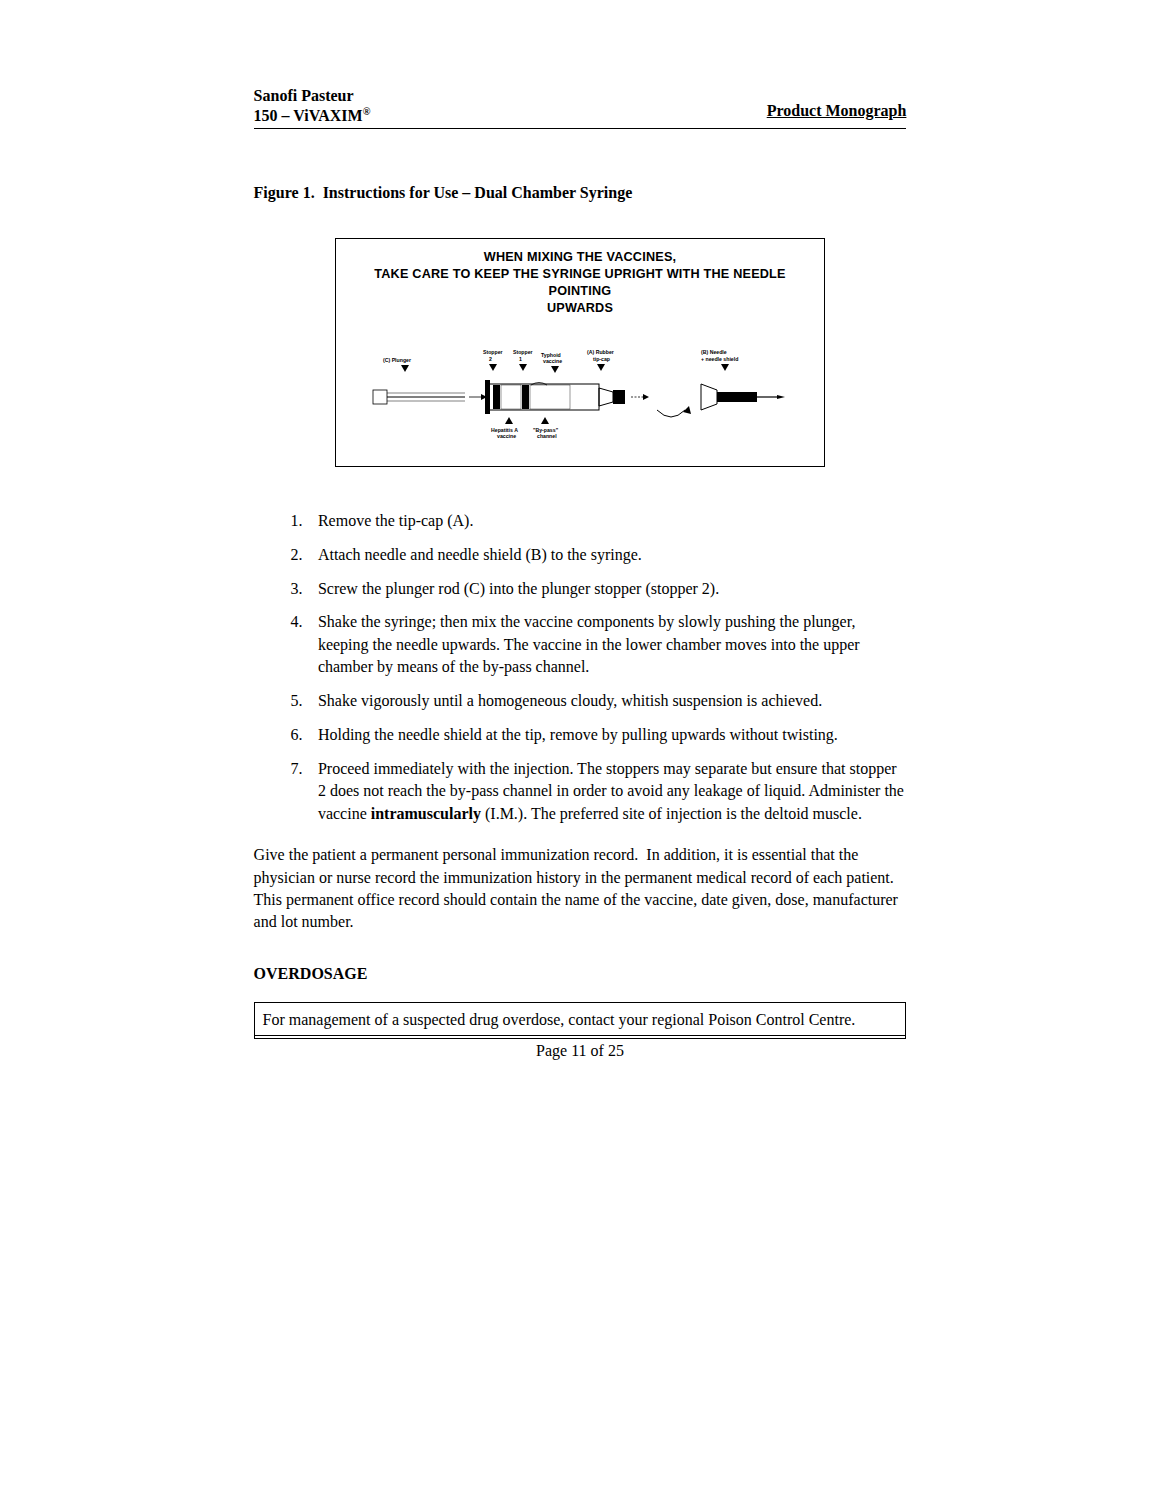Sanofi Pasteur
150 – ViVAXIM®
Product Monograph
Figure 1. Instructions for Use – Dual Chamber Syringe
WHEN MIXING THE VACCINES,
TAKE CARE TO KEEP THE SYRINGE UPRIGHT WITH THE NEEDLE POINTING
UPWARDS
(C) Plunger Stopper 2 Stopper 1 Typhoid vaccine (A) Rubber tip-cap Hepatitis A vaccine "By-pass" channel (B) Needle + needle shield
Remove the tip-cap (A).
Attach needle and needle shield (B) to the syringe.
Screw the plunger rod (C) into the plunger stopper (stopper 2).
Shake the syringe; then mix the vaccine components by slowly pushing the plunger, keeping the needle upwards. The vaccine in the lower chamber moves into the upper chamber by means of the by-pass channel.
Shake vigorously until a homogeneous cloudy, whitish suspension is achieved.
Holding the needle shield at the tip, remove by pulling upwards without twisting.
Proceed immediately with the injection. The stoppers may separate but ensure that stopper 2 does not reach the by-pass channel in order to avoid any leakage of liquid. Administer the vaccine intramuscularly (I.M.). The preferred site of injection is the deltoid muscle.
Give the patient a permanent personal immunization record. In addition, it is essential that the physician or nurse record the immunization history in the permanent medical record of each patient. This permanent office record should contain the name of the vaccine, date given, dose, manufacturer and lot number.
OVERDOSAGE
For management of a suspected drug overdose, contact your regional Poison Control Centre.
Page 11 of 25